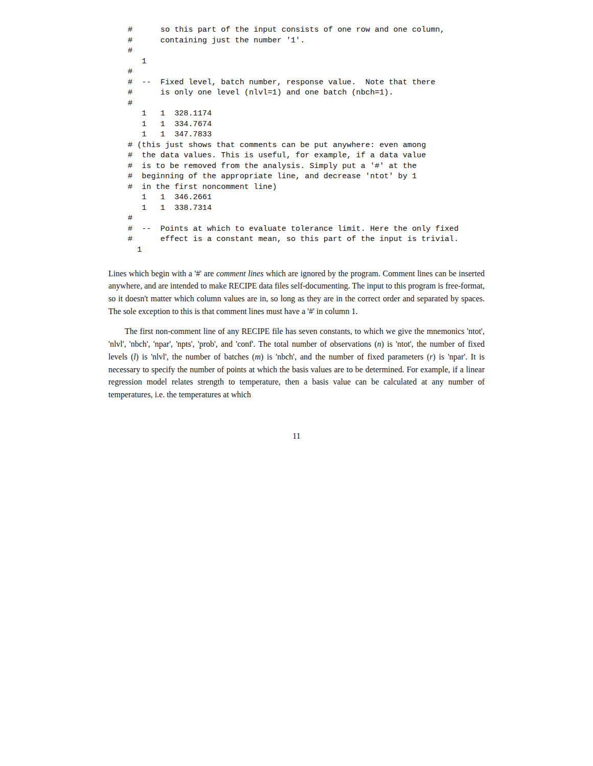#      so this part of the input consists of one row and one column,
#      containing just the number '1'.
#
   1
#
#  --  Fixed level, batch number, response value.  Note that there
#      is only one level (nlvl=1) and one batch (nbch=1).
#
   1   1  328.1174
   1   1  334.7674
   1   1  347.7833
# (this just shows that comments can be put anywhere: even among
#  the data values. This is useful, for example, if a data value
#  is to be removed from the analysis. Simply put a '#' at the
#  beginning of the appropriate line, and decrease 'ntot' by 1
#  in the first noncomment line)
   1   1  346.2661
   1   1  338.7314
#
#  --  Points at which to evaluate tolerance limit. Here the only fixed
#      effect is a constant mean, so this part of the input is trivial.
  1
Lines which begin with a '#' are comment lines which are ignored by the program. Comment lines can be inserted anywhere, and are intended to make RECIPE data files self-documenting. The input to this program is free-format, so it doesn't matter which column values are in, so long as they are in the correct order and separated by spaces. The sole exception to this is that comment lines must have a '#' in column 1.
The first non-comment line of any RECIPE file has seven constants, to which we give the mnemonics 'ntot', 'nlvl', 'nbch', 'npar', 'npts', 'prob', and 'conf'. The total number of observations (n) is 'ntot', the number of fixed levels (l) is 'nlvl', the number of batches (m) is 'nbch', and the number of fixed parameters (r) is 'npar'. It is necessary to specify the number of points at which the basis values are to be determined. For example, if a linear regression model relates strength to temperature, then a basis value can be calculated at any number of temperatures, i.e. the temperatures at which
11